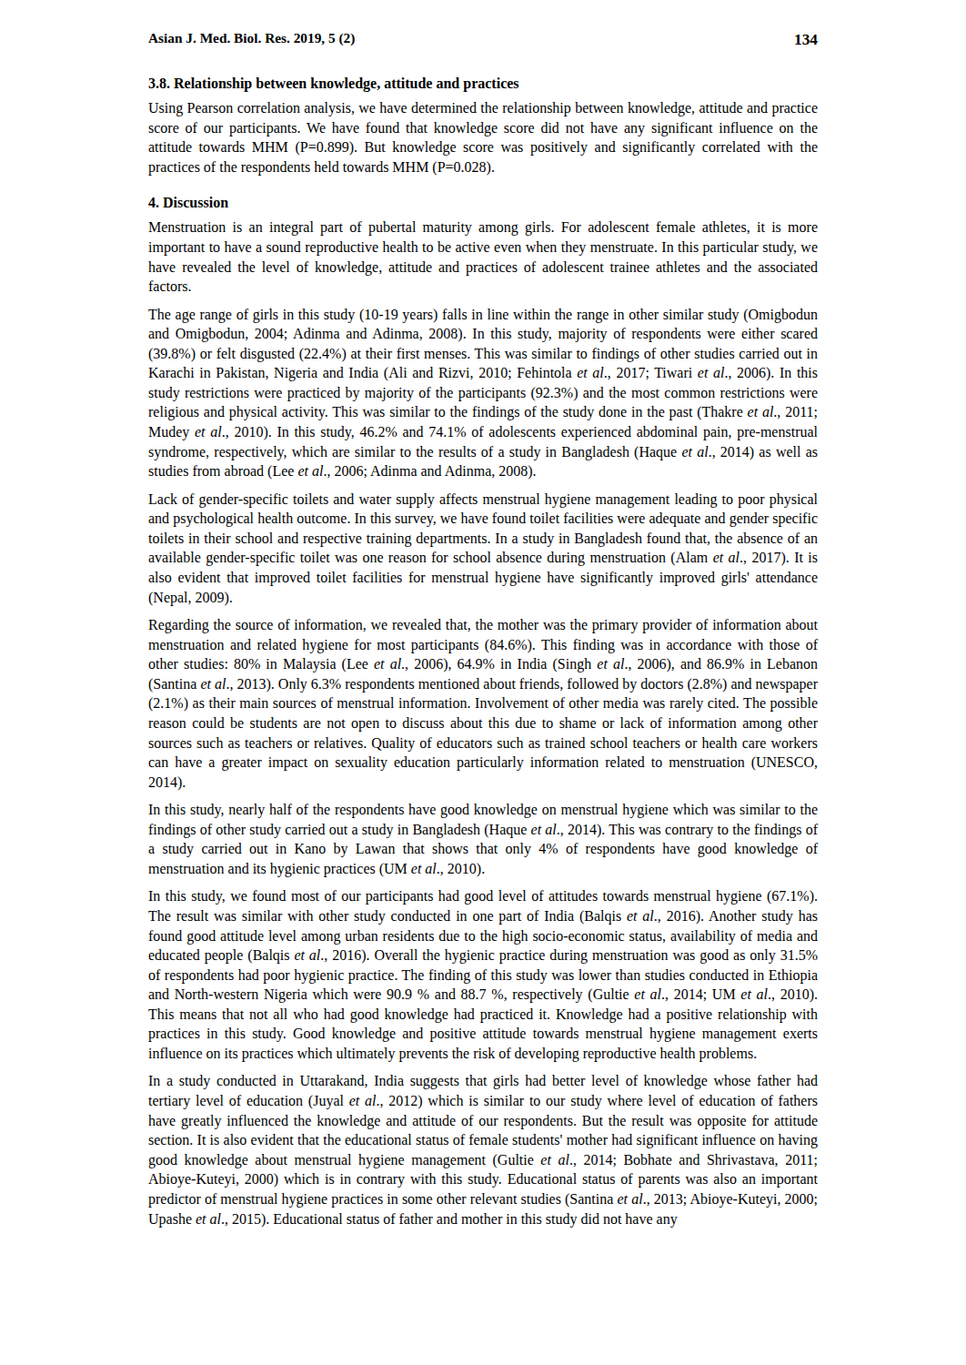Asian J. Med. Biol. Res. 2019, 5 (2)
134
3.8. Relationship between knowledge, attitude and practices
Using Pearson correlation analysis, we have determined the relationship between knowledge, attitude and practice score of our participants. We have found that knowledge score did not have any significant influence on the attitude towards MHM (P=0.899). But knowledge score was positively and significantly correlated with the practices of the respondents held towards MHM (P=0.028).
4. Discussion
Menstruation is an integral part of pubertal maturity among girls. For adolescent female athletes, it is more important to have a sound reproductive health to be active even when they menstruate. In this particular study, we have revealed the level of knowledge, attitude and practices of adolescent trainee athletes and the associated factors.
The age range of girls in this study (10-19 years) falls in line within the range in other similar study (Omigbodun and Omigbodun, 2004; Adinma and Adinma, 2008). In this study, majority of respondents were either scared (39.8%) or felt disgusted (22.4%) at their first menses. This was similar to findings of other studies carried out in Karachi in Pakistan, Nigeria and India (Ali and Rizvi, 2010; Fehintola et al., 2017; Tiwari et al., 2006). In this study restrictions were practiced by majority of the participants (92.3%) and the most common restrictions were religious and physical activity. This was similar to the findings of the study done in the past (Thakre et al., 2011; Mudey et al., 2010). In this study, 46.2% and 74.1% of adolescents experienced abdominal pain, pre-menstrual syndrome, respectively, which are similar to the results of a study in Bangladesh (Haque et al., 2014) as well as studies from abroad (Lee et al., 2006; Adinma and Adinma, 2008).
Lack of gender-specific toilets and water supply affects menstrual hygiene management leading to poor physical and psychological health outcome. In this survey, we have found toilet facilities were adequate and gender specific toilets in their school and respective training departments. In a study in Bangladesh found that, the absence of an available gender-specific toilet was one reason for school absence during menstruation (Alam et al., 2017). It is also evident that improved toilet facilities for menstrual hygiene have significantly improved girls' attendance (Nepal, 2009).
Regarding the source of information, we revealed that, the mother was the primary provider of information about menstruation and related hygiene for most participants (84.6%). This finding was in accordance with those of other studies: 80% in Malaysia (Lee et al., 2006), 64.9% in India (Singh et al., 2006), and 86.9% in Lebanon (Santina et al., 2013). Only 6.3% respondents mentioned about friends, followed by doctors (2.8%) and newspaper (2.1%) as their main sources of menstrual information. Involvement of other media was rarely cited. The possible reason could be students are not open to discuss about this due to shame or lack of information among other sources such as teachers or relatives. Quality of educators such as trained school teachers or health care workers can have a greater impact on sexuality education particularly information related to menstruation (UNESCO, 2014).
In this study, nearly half of the respondents have good knowledge on menstrual hygiene which was similar to the findings of other study carried out a study in Bangladesh (Haque et al., 2014). This was contrary to the findings of a study carried out in Kano by Lawan that shows that only 4% of respondents have good knowledge of menstruation and its hygienic practices (UM et al., 2010).
In this study, we found most of our participants had good level of attitudes towards menstrual hygiene (67.1%). The result was similar with other study conducted in one part of India (Balqis et al., 2016). Another study has found good attitude level among urban residents due to the high socio-economic status, availability of media and educated people (Balqis et al., 2016). Overall the hygienic practice during menstruation was good as only 31.5% of respondents had poor hygienic practice. The finding of this study was lower than studies conducted in Ethiopia and North-western Nigeria which were 90.9 % and 88.7 %, respectively (Gultie et al., 2014; UM et al., 2010). This means that not all who had good knowledge had practiced it. Knowledge had a positive relationship with practices in this study. Good knowledge and positive attitude towards menstrual hygiene management exerts influence on its practices which ultimately prevents the risk of developing reproductive health problems.
In a study conducted in Uttarakand, India suggests that girls had better level of knowledge whose father had tertiary level of education (Juyal et al., 2012) which is similar to our study where level of education of fathers have greatly influenced the knowledge and attitude of our respondents. But the result was opposite for attitude section. It is also evident that the educational status of female students' mother had significant influence on having good knowledge about menstrual hygiene management (Gultie et al., 2014; Bobhate and Shrivastava, 2011; Abioye-Kuteyi, 2000) which is in contrary with this study. Educational status of parents was also an important predictor of menstrual hygiene practices in some other relevant studies (Santina et al., 2013; Abioye-Kuteyi, 2000; Upashe et al., 2015). Educational status of father and mother in this study did not have any